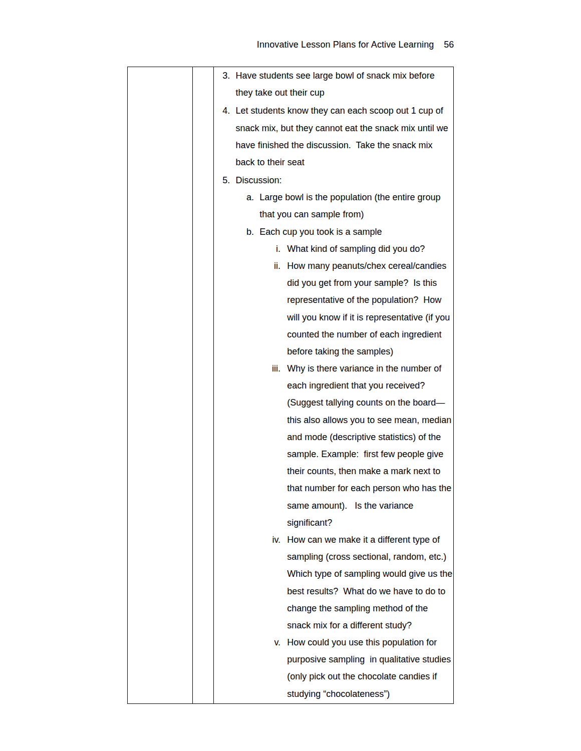Innovative Lesson Plans for Active Learning56
| | | Have students see large bowl of snack mix before they take out their cup Let students know they can each scoop out 1 cup of snack mix, but they cannot eat the snack mix until we have finished the discussion. Take the snack mix back to their seat Discussion: Large bowl is the population (the entire group that you can sample from) Each cup you took is a sample What kind of sampling did you do? How many peanuts/chex cereal/candies did you get from your sample? Is this representative of the population? How will you know if it is representative (if you counted the number of each ingredient before taking the samples) Why is there variance in the number of each ingredient that you received? (Suggest tallying counts on the board—this also allows you to see mean, median and mode (descriptive statistics) of the sample. Example: first few people give their counts, then make a mark next to that number for each person who has the same amount). Is the variance significant? How can we make it a different type of sampling (cross sectional, random, etc.) Which type of sampling would give us the best results? What do we have to do to change the sampling method of the snack mix for a different study? How could you use this population for purposive sampling in qualitative studies (only pick out the chocolate candies if studying “chocolateness”) |